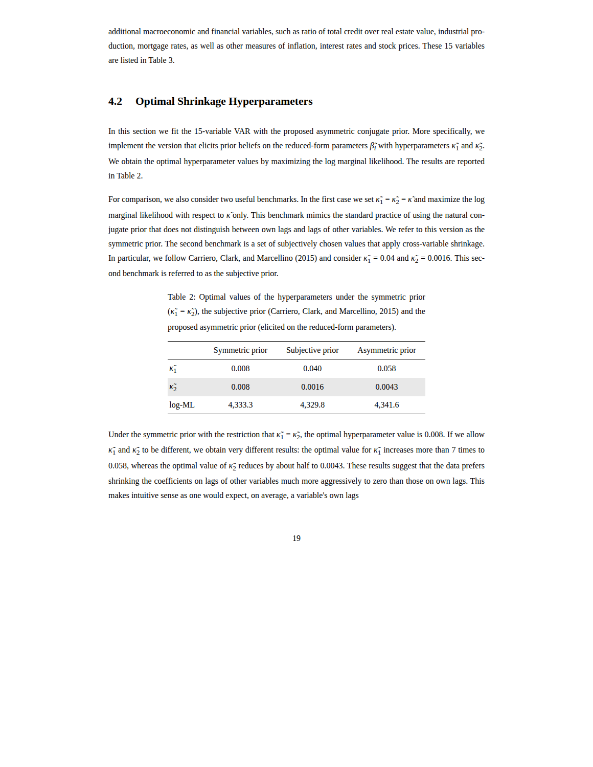additional macroeconomic and financial variables, such as ratio of total credit over real estate value, industrial production, mortgage rates, as well as other measures of inflation, interest rates and stock prices. These 15 variables are listed in Table 3.
4.2 Optimal Shrinkage Hyperparameters
In this section we fit the 15-variable VAR with the proposed asymmetric conjugate prior. More specifically, we implement the version that elicits prior beliefs on the reduced-form parameters β̃i with hyperparameters κ̃1 and κ̃2. We obtain the optimal hyperparameter values by maximizing the log marginal likelihood. The results are reported in Table 2.
For comparison, we also consider two useful benchmarks. In the first case we set κ̃1 = κ̃2 = κ̃ and maximize the log marginal likelihood with respect to κ̃ only. This benchmark mimics the standard practice of using the natural conjugate prior that does not distinguish between own lags and lags of other variables. We refer to this version as the symmetric prior. The second benchmark is a set of subjectively chosen values that apply cross-variable shrinkage. In particular, we follow Carriero, Clark, and Marcellino (2015) and consider κ̃1 = 0.04 and κ̃2 = 0.0016. This second benchmark is referred to as the subjective prior.
Table 2: Optimal values of the hyperparameters under the symmetric prior ( κ̃ 1 = κ̃ 2 ), the subjective prior (Carriero, Clark, and Marcellino, 2015) and the proposed asymmetric prior (elicited on the reduced-form parameters).
| | Symmetric prior | Subjective prior | Asymmetric prior |
| --- | --- | --- | --- |
| κ̃ 1 | 0.008 | 0.040 | 0.058 |
| κ̃ 2 | 0.008 | 0.0016 | 0.0043 |
| log-ML | 4,333.3 | 4,329.8 | 4,341.6 |
Under the symmetric prior with the restriction that κ̃1 = κ̃2, the optimal hyperparameter value is 0.008. If we allow κ̃1 and κ̃2 to be different, we obtain very different results: the optimal value for κ̃1 increases more than 7 times to 0.058, whereas the optimal value of κ̃2 reduces by about half to 0.0043. These results suggest that the data prefers shrinking the coefficients on lags of other variables much more aggressively to zero than those on own lags. This makes intuitive sense as one would expect, on average, a variable's own lags
19